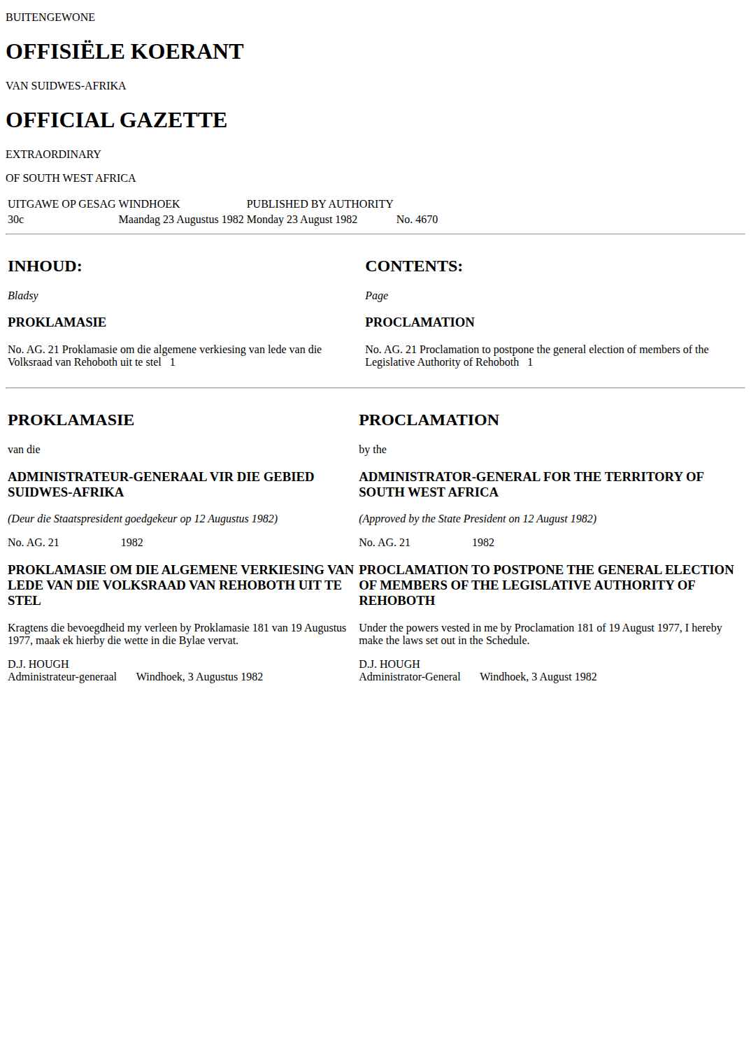BUITENGEWONE
OFFISIËLE KOERANT
VAN SUIDWES-AFRIKA
OFFICIAL GAZETTE
EXTRAORDINARY
OF SOUTH WEST AFRICA
| UITGAWE OP GESAG | WINDHOEK | PUBLISHED BY AUTHORITY |
| 30c | Maandag 23 Augustus 1982 | Monday 23 August 1982 | No. 4670 |
| INHOUD: Bladsy PROKLAMASIE No. AG. 21 Proklamasie om die algemene verkiesing van lede van die Volksraad van Rehoboth uit te stel 1 | CONTENTS: Page PROCLAMATION No. AG. 21 Proclamation to postpone the general election of members of the Legislative Authority of Rehoboth 1 |
| PROKLAMASIE van die ADMINISTRATEUR-GENERAAL VIR DIE GEBIED SUIDWES-AFRIKA (Deur die Staatspresident goedgekeur op 12 Augustus 1982) No. AG. 21 1982 PROKLAMASIE OM DIE ALGEMENE VERKIESING VAN LEDE VAN DIE VOLKSRAAD VAN REHOBOTH UIT TE STEL Kragtens die bevoegdheid my verleen by Proklamasie 181 van 19 Augustus 1977, maak ek hierby die wette in die Bylae vervat. D.J. HOUGH Administrateur-generaal Windhoek, 3 Augustus 1982 | PROCLAMATION by the ADMINISTRATOR-GENERAL FOR THE TERRITORY OF SOUTH WEST AFRICA (Approved by the State President on 12 August 1982) No. AG. 21 1982 PROCLAMATION TO POSTPONE THE GENERAL ELECTION OF MEMBERS OF THE LEGISLATIVE AUTHORITY OF REHOBOTH Under the powers vested in me by Proclamation 181 of 19 August 1977, I hereby make the laws set out in the Schedule. D.J. HOUGH Administrator-General Windhoek, 3 August 1982 |